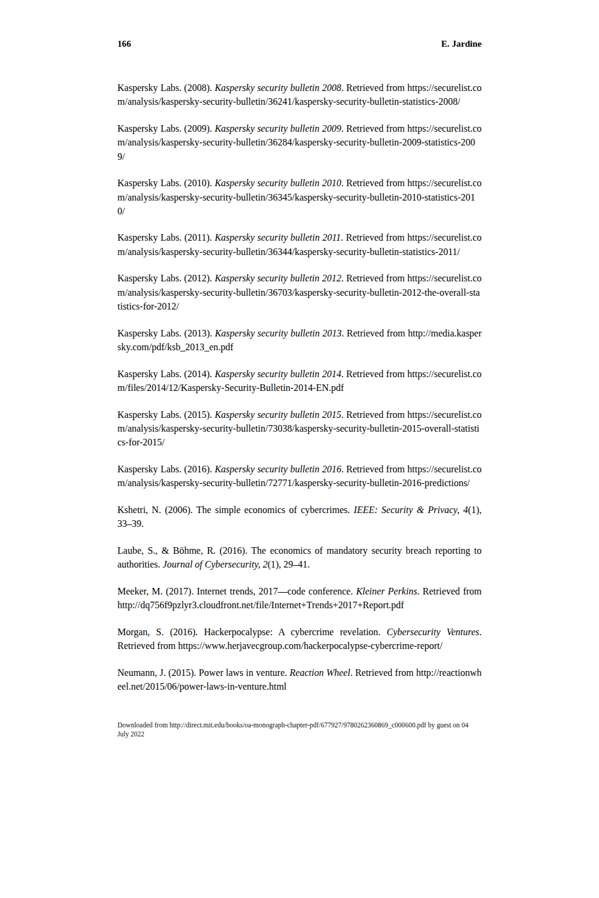166 E. Jardine
Kaspersky Labs. (2008). Kaspersky security bulletin 2008. Retrieved from https://securelist.com/analysis/kaspersky-security-bulletin/36241/kaspersky-security-bulletin-statistics-2008/
Kaspersky Labs. (2009). Kaspersky security bulletin 2009. Retrieved from https://securelist.com/analysis/kaspersky-security-bulletin/36284/kaspersky-security-bulletin-2009-statistics-2009/
Kaspersky Labs. (2010). Kaspersky security bulletin 2010. Retrieved from https://securelist.com/analysis/kaspersky-security-bulletin/36345/kaspersky-security-bulletin-2010-statistics-2010/
Kaspersky Labs. (2011). Kaspersky security bulletin 2011. Retrieved from https://securelist.com/analysis/kaspersky-security-bulletin/36344/kaspersky-security-bulletin-statistics-2011/
Kaspersky Labs. (2012). Kaspersky security bulletin 2012. Retrieved from https://securelist.com/analysis/kaspersky-security-bulletin/36703/kaspersky-security-bulletin-2012-the-overall-statistics-for-2012/
Kaspersky Labs. (2013). Kaspersky security bulletin 2013. Retrieved from http://media.kaspersky.com/pdf/ksb_2013_en.pdf
Kaspersky Labs. (2014). Kaspersky security bulletin 2014. Retrieved from https://securelist.com/files/2014/12/Kaspersky-Security-Bulletin-2014-EN.pdf
Kaspersky Labs. (2015). Kaspersky security bulletin 2015. Retrieved from https://securelist.com/analysis/kaspersky-security-bulletin/73038/kaspersky-security-bulletin-2015-overall-statistics-for-2015/
Kaspersky Labs. (2016). Kaspersky security bulletin 2016. Retrieved from https://securelist.com/analysis/kaspersky-security-bulletin/72771/kaspersky-security-bulletin-2016-predictions/
Kshetri, N. (2006). The simple economics of cybercrimes. IEEE: Security & Privacy, 4(1), 33–39.
Laube, S., & Böhme, R. (2016). The economics of mandatory security breach reporting to authorities. Journal of Cybersecurity, 2(1), 29–41.
Meeker, M. (2017). Internet trends, 2017—code conference. Kleiner Perkins. Retrieved from http://dq756f9pzlyr3.cloudfront.net/file/Internet+Trends+2017+Report.pdf
Morgan, S. (2016). Hackerpocalypse: A cybercrime revelation. Cybersecurity Ventures. Retrieved from https://www.herjavecgroup.com/hackerpocalypse-cybercrime-report/
Neumann, J. (2015). Power laws in venture. Reaction Wheel. Retrieved from http://reactionwheel.net/2015/06/power-laws-in-venture.html
Downloaded from http://direct.mit.edu/books/oa-monograph-chapter-pdf/677927/9780262360869_c000600.pdf by guest on 04 July 2022